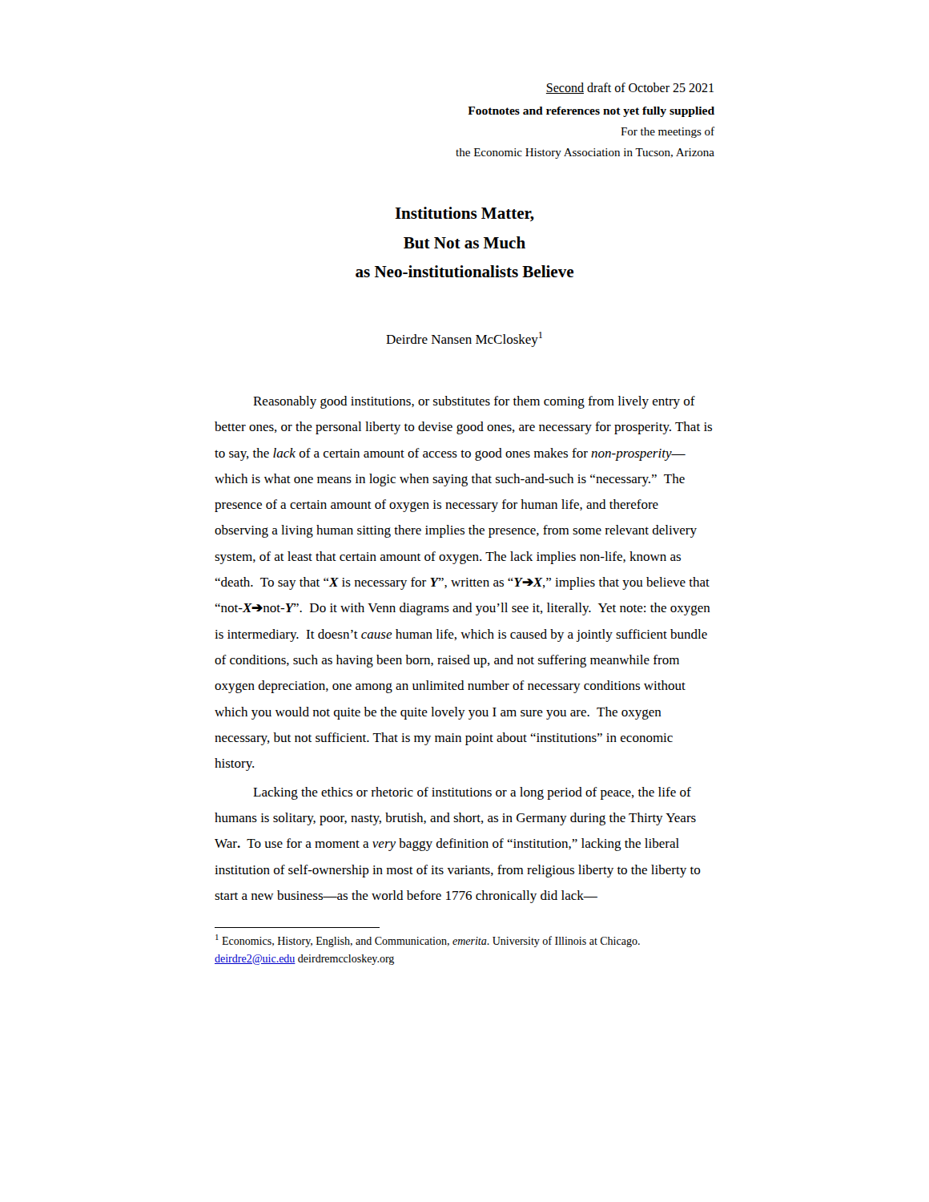Second draft of October 25 2021
Footnotes and references not yet fully supplied
For the meetings of
the Economic History Association in Tucson, Arizona
Institutions Matter,
But Not as Much
as Neo-institutionalists Believe
Deirdre Nansen McCloskey1
Reasonably good institutions, or substitutes for them coming from lively entry of better ones, or the personal liberty to devise good ones, are necessary for prosperity. That is to say, the lack of a certain amount of access to good ones makes for non-prosperity—which is what one means in logic when saying that such-and-such is “necessary.” The presence of a certain amount of oxygen is necessary for human life, and therefore observing a living human sitting there implies the presence, from some relevant delivery system, of at least that certain amount of oxygen. The lack implies non-life, known as “death. To say that “X is necessary for Y”, written as “Y➔X,” implies that you believe that “not-X➔not-Y”. Do it with Venn diagrams and you’ll see it, literally. Yet note: the oxygen is intermediary. It doesn’t cause human life, which is caused by a jointly sufficient bundle of conditions, such as having been born, raised up, and not suffering meanwhile from oxygen depreciation, one among an unlimited number of necessary conditions without which you would not quite be the quite lovely you I am sure you are. The oxygen necessary, but not sufficient. That is my main point about “institutions” in economic history.
Lacking the ethics or rhetoric of institutions or a long period of peace, the life of humans is solitary, poor, nasty, brutish, and short, as in Germany during the Thirty Years War. To use for a moment a very baggy definition of “institution,” lacking the liberal institution of self-ownership in most of its variants, from religious liberty to the liberty to start a new business—as the world before 1776 chronically did lack—
1 Economics, History, English, and Communication, emerita. University of Illinois at Chicago. deirdre2@uic.edu deirdremccloskey.org